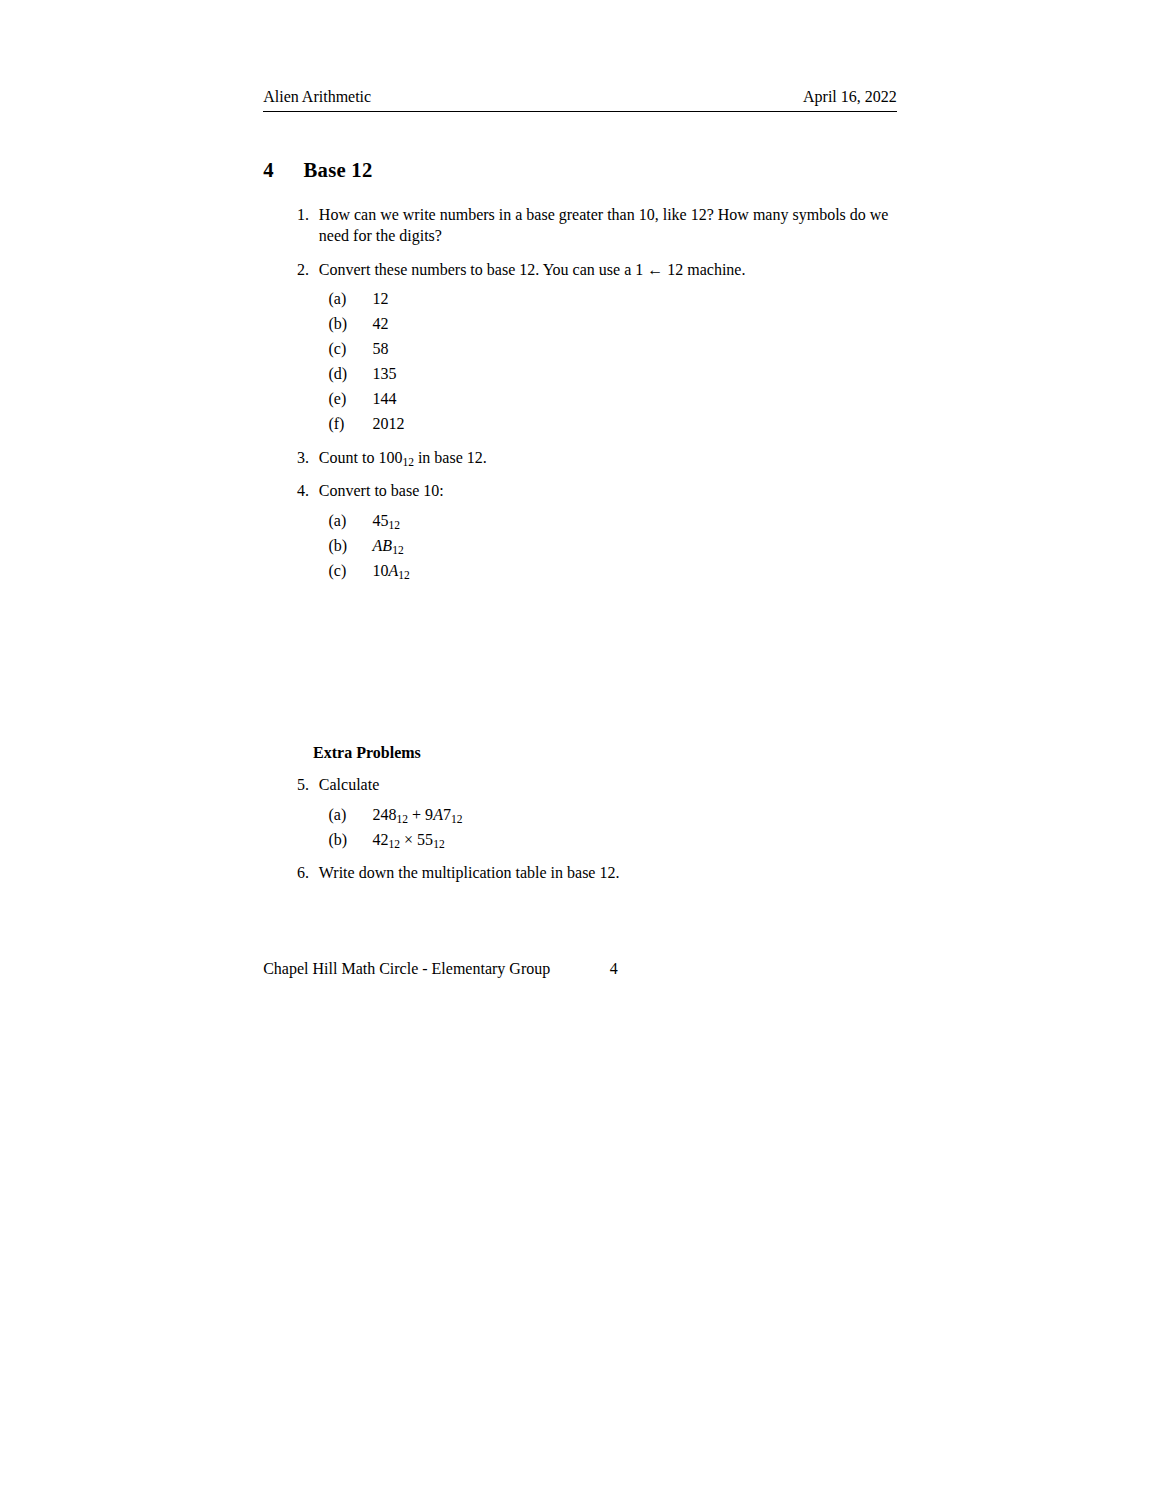Alien Arithmetic April 16, 2022
4 Base 12
How can we write numbers in a base greater than 10, like 12? How many symbols do we need for the digits?
Convert these numbers to base 12. You can use a 1 ← 12 machine.
12
42
58
135
144
2012
Count to 10012 in base 12.
Convert to base 10:
4512
AB12
10A12
Extra Problems
Calculate
24812 + 9A712
4212 × 5512
Write down the multiplication table in base 12.
Chapel Hill Math Circle - Elementary Group 4